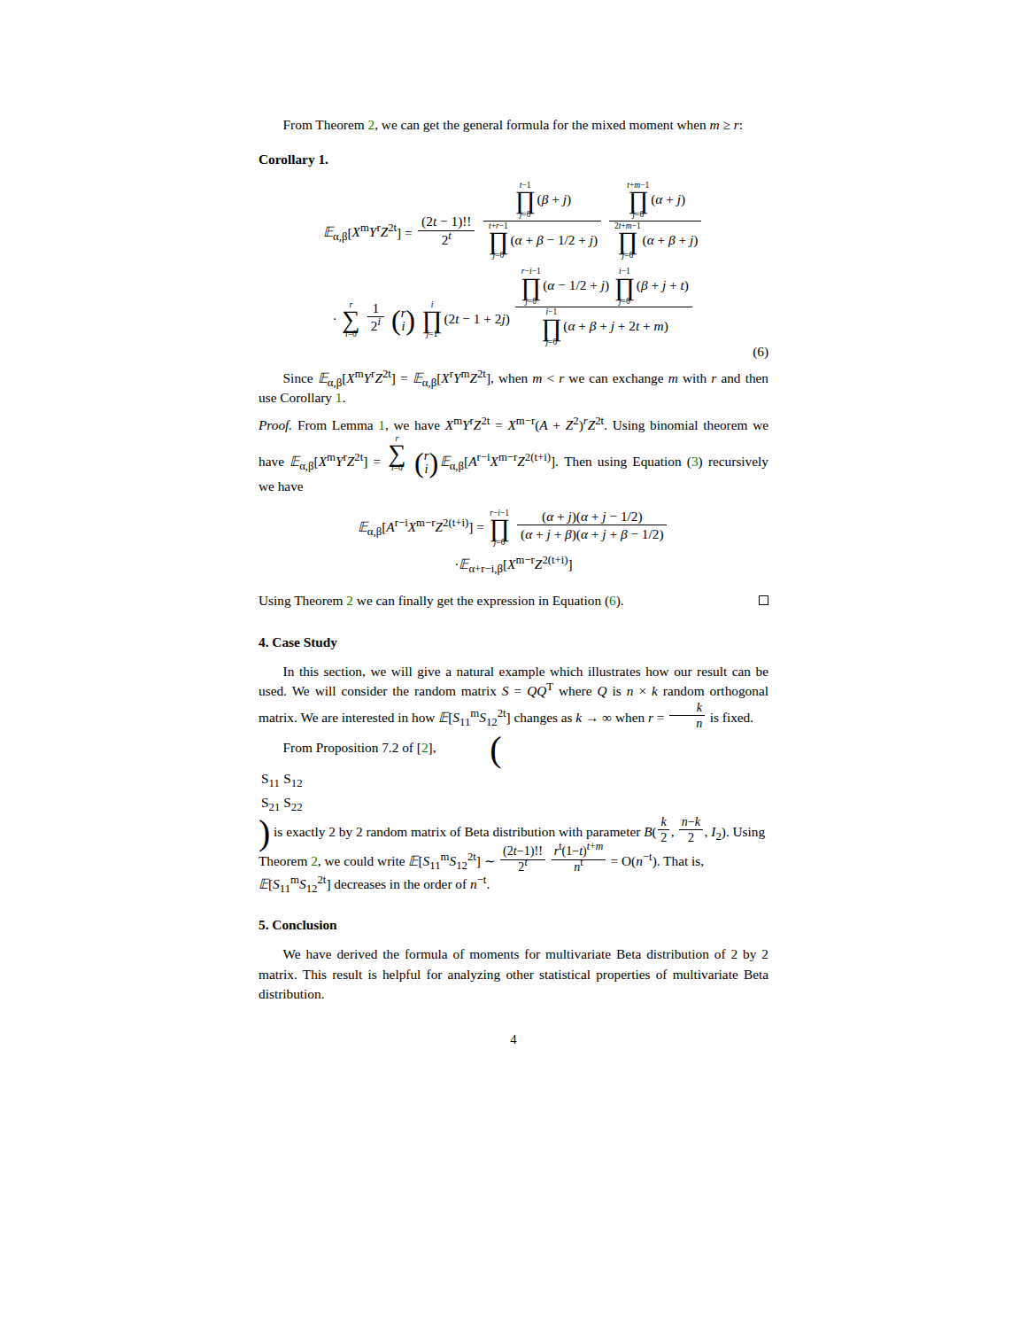From Theorem 2, we can get the general formula for the mixed moment when m ≥ r:
Corollary 1.
𝔼α,β[XmYrZ2t] = (2t − 1)!!2t t−1∏j=0(β + j) t+r−1∏j=0(α + β − 1/2 + j) t+m−1∏j=0(α + j) 2t+m−1∏j=0(α + β + j) · r∑i=0 12i (r
i) i∏j=1(2t − 1 + 2j) r−i−1∏j=0(α − 1/2 + j) i−1∏j=0(β + j + t) i−1∏j=0(α + β + j + 2t + m) (6)
Since 𝔼α,β[XmYrZ2t] = 𝔼α,β[XrYmZ2t], when m < r we can exchange m with r and then use Corollary 1.
Proof. From Lemma 1, we have XmYrZ2t = Xm−r(A + Z2)rZ2t. Using binomial theorem we have 𝔼α,β[XmYrZ2t] = r∑i=0 (r
i) 𝔼α,β[Ar−iXm−rZ2(t+i)]. Then using Equation (3) recursively we have
𝔼α,β[Ar−iXm−rZ2(t+i)] = r−i−1∏j=0 (α + j)(α + j − 1/2) (α + j + β)(α + j + β − 1/2) ·𝔼α+r−i,β[Xm−rZ2(t+i)]
Using Theorem 2 we can finally get the expression in Equation (6).
4. Case Study
In this section, we will give a natural example which illustrates how our result can be used. We will consider the random matrix S = QQT where Q is n × k random orthogonal matrix. We are interested in how 𝔼[S11mS122t] changes as k → ∞ when r = kn is fixed.
From Proposition 7.2 of [2], (
| S 11 | S 12 |
| S 21 | S 22 |
) is exactly 2 by 2 random matrix of Beta distribution with parameter B(k 2, n−k 2, I2). Using Theorem 2, we could write 𝔼[S11mS122t] ∼ (2t−1)!!2t rt(1−t)t+m nt = O(n−t). That is, 𝔼[S11mS122t] decreases in the order of n−t.
5. Conclusion
We have derived the formula of moments for multivariate Beta distribution of 2 by 2 matrix. This result is helpful for analyzing other statistical properties of multivariate Beta distribution.
4